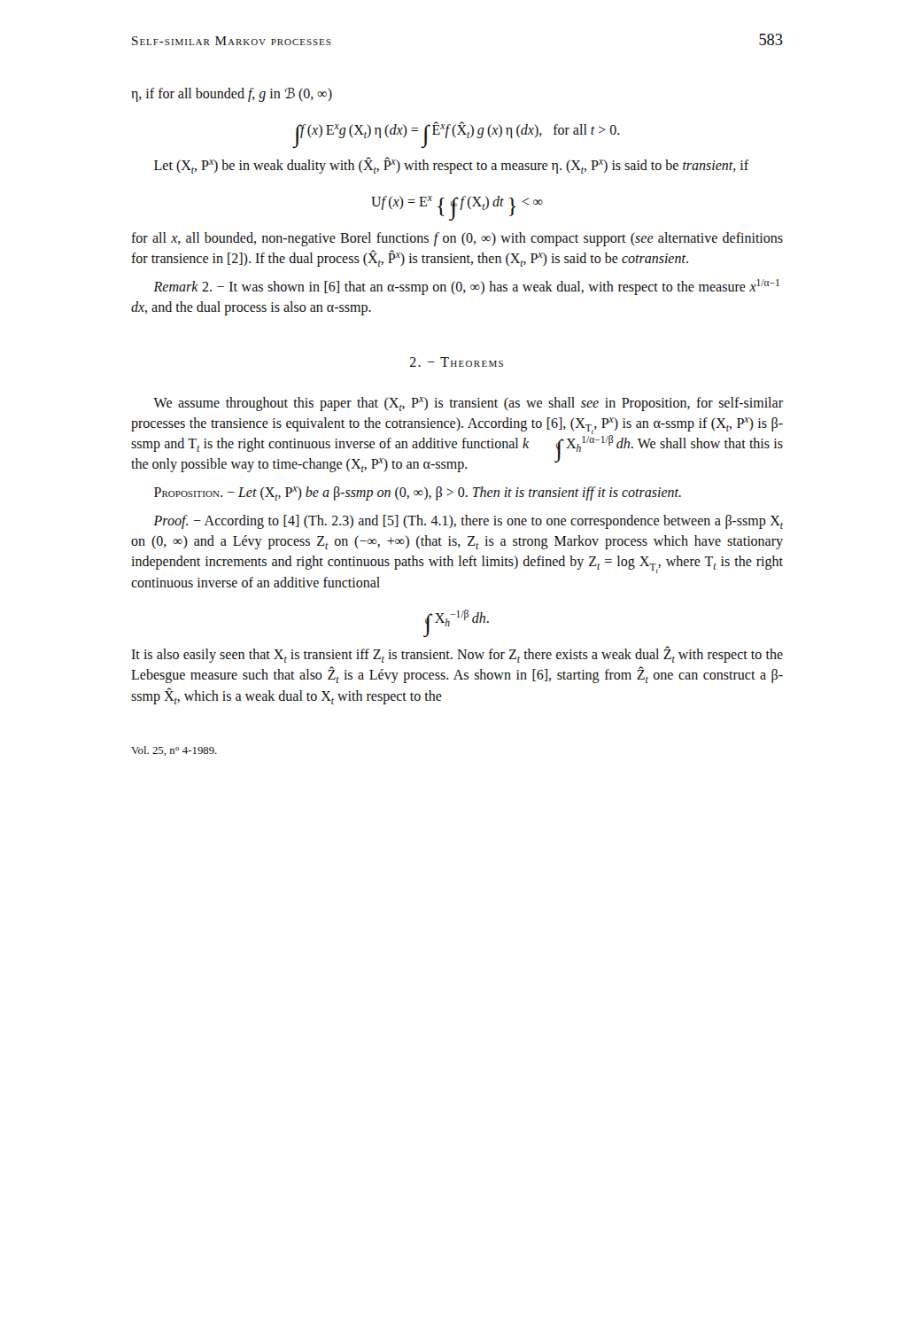Self-similar Markov processes 583
η, if for all bounded f, g in ℬ (0, ∞)
∫f (x) Exg (Xt) η (dx) = ∫ Êxf (X̂t) g (x) η (dx), for all t > 0.
Let (Xt, Px) be in weak duality with (X̂t, P̂x) with respect to a measure η. (Xt, Px) is said to be transient, if
Uf (x) = Ex { ∫∞0 f (Xt) dt } < ∞
for all x, all bounded, non-negative Borel functions f on (0, ∞) with compact support (see alternative definitions for transience in [2]). If the dual process (X̂t, P̂x) is transient, then (Xt, Px) is said to be cotransient.
Remark 2. − It was shown in [6] that an α-ssmp on (0, ∞) has a weak dual, with respect to the measure x1/α−1 dx, and the dual process is also an α-ssmp.
2. − Theorems
We assume throughout this paper that (Xt, Px) is transient (as we shall see in Proposition, for self-similar processes the transience is equivalent to the cotransience). According to [6], (XTt, Px) is an α-ssmp if (Xt, Px) is β-ssmp and Tt is the right continuous inverse of an additive functional k ∫t 0 Xh1/α−1/β dh. We shall show that this is the only possible way to time-change (Xt, Px) to an α-ssmp.
Proposition. − Let (Xt, Px) be a β-ssmp on (0, ∞), β > 0. Then it is transient iff it is cotrasient.
Proof. − According to [4] (Th. 2.3) and [5] (Th. 4.1), there is one to one correspondence between a β-ssmp Xt on (0, ∞) and a Lévy process Zt on (−∞, +∞) (that is, Zt is a strong Markov process which have stationary independent increments and right continuous paths with left limits) defined by Zt = log XTt, where Tt is the right continuous inverse of an additive functional
∫t 0 Xh−1/β dh.
It is also easily seen that Xt is transient iff Zt is transient. Now for Zt there exists a weak dual Ẑt with respect to the Lebesgue measure such that also Ẑt is a Lévy process. As shown in [6], starting from Ẑt one can construct a β-ssmp X̂t, which is a weak dual to Xt with respect to the
Vol. 25, n° 4-1989.